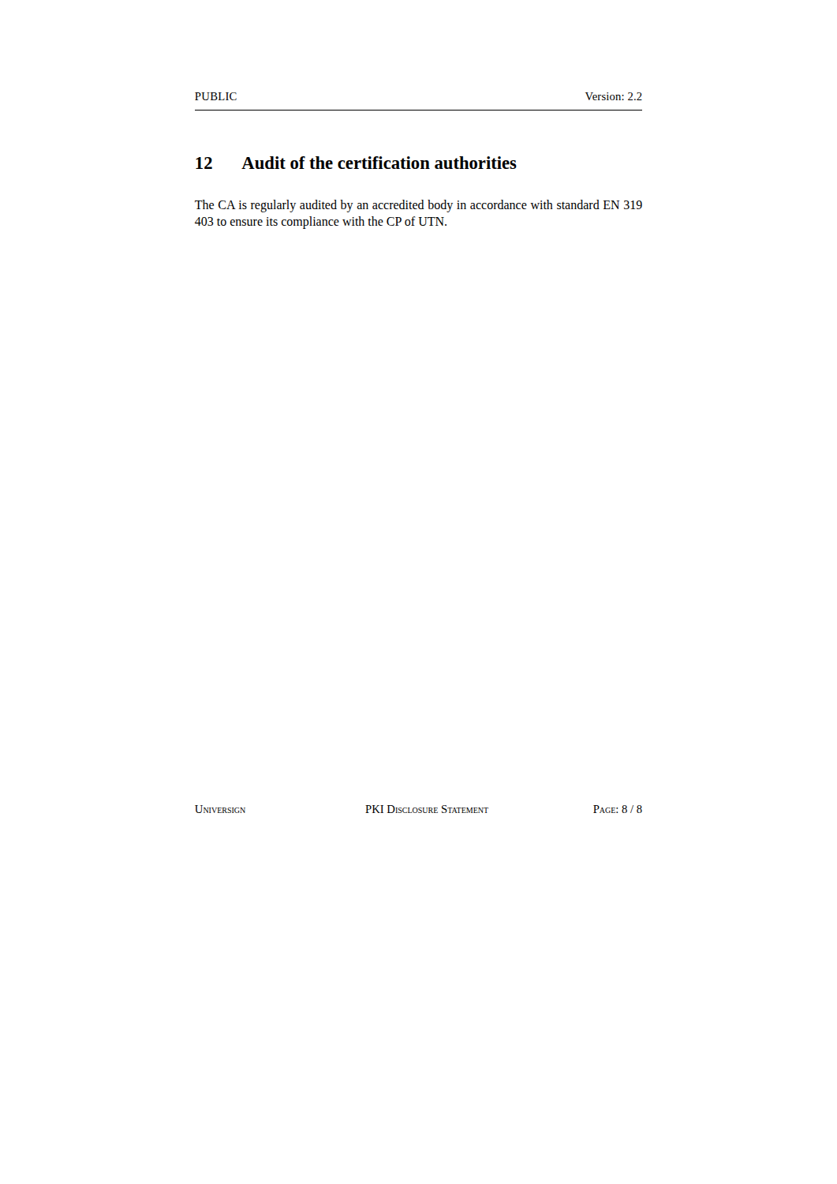PUBLIC
Version: 2.2
12 Audit of the certification authorities
The CA is regularly audited by an accredited body in accordance with standard EN 319 403 to ensure its compliance with the CP of UTN.
Universign
PKI Disclosure Statement
Page: 8 / 8